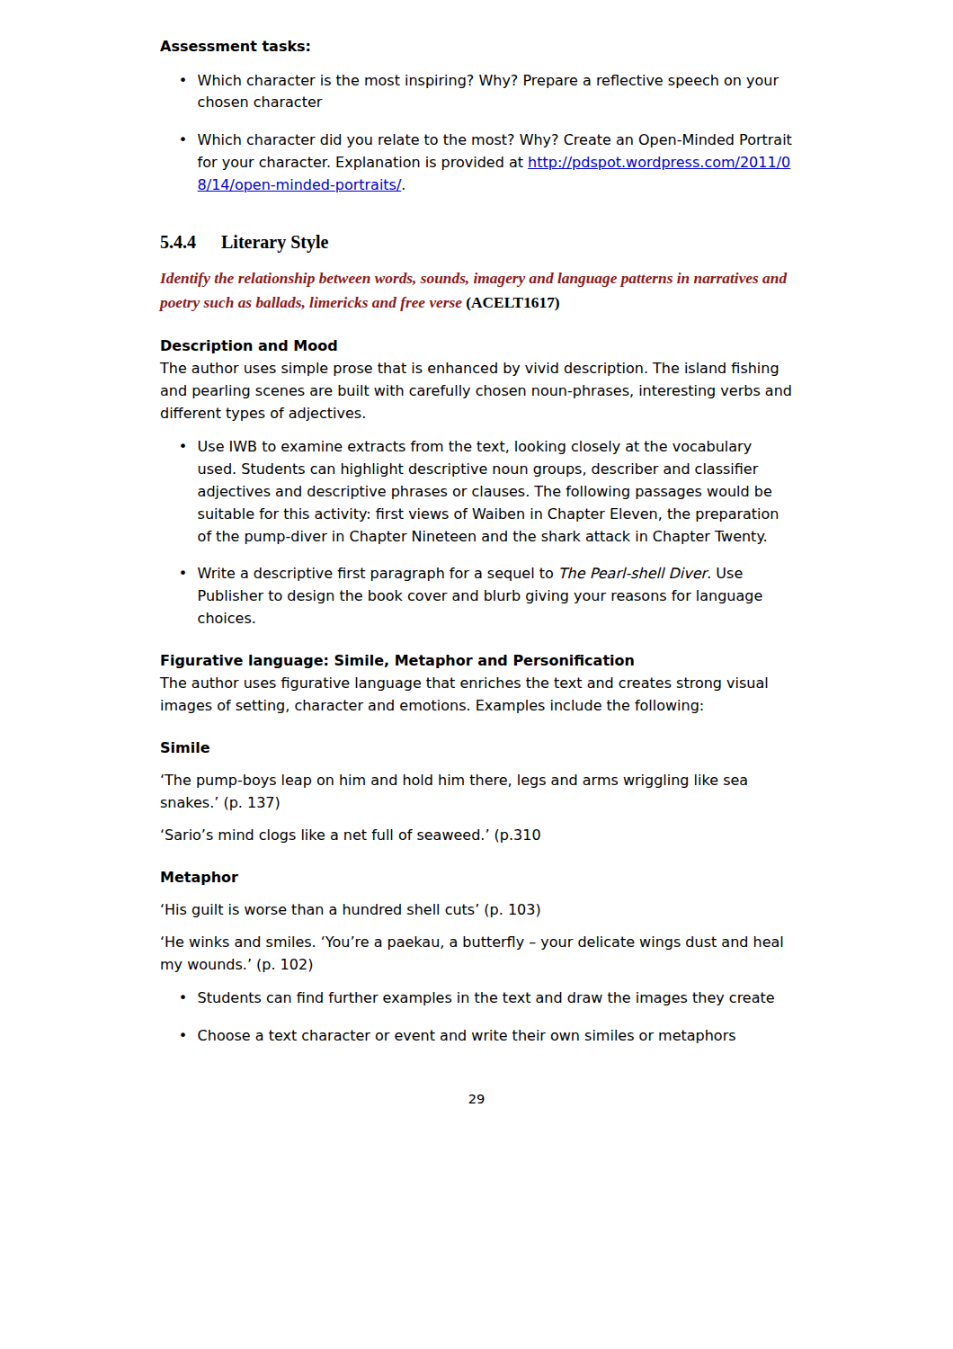Assessment tasks:
Which character is the most inspiring? Why? Prepare a reflective speech on your chosen character
Which character did you relate to the most? Why? Create an Open-Minded Portrait for your character. Explanation is provided at http://pdspot.wordpress.com/2011/08/14/open-minded-portraits/.
5.4.4 Literary Style
Identify the relationship between words, sounds, imagery and language patterns in narratives and poetry such as ballads, limericks and free verse (ACELT1617)
Description and Mood
The author uses simple prose that is enhanced by vivid description. The island fishing and pearling scenes are built with carefully chosen noun-phrases, interesting verbs and different types of adjectives.
Use IWB to examine extracts from the text, looking closely at the vocabulary used. Students can highlight descriptive noun groups, describer and classifier adjectives and descriptive phrases or clauses. The following passages would be suitable for this activity: first views of Waiben in Chapter Eleven, the preparation of the pump-diver in Chapter Nineteen and the shark attack in Chapter Twenty.
Write a descriptive first paragraph for a sequel to The Pearl-shell Diver. Use Publisher to design the book cover and blurb giving your reasons for language choices.
Figurative language: Simile, Metaphor and Personification
The author uses figurative language that enriches the text and creates strong visual images of setting, character and emotions. Examples include the following:
Simile
‘The pump-boys leap on him and hold him there, legs and arms wriggling like sea snakes.’ (p. 137)
‘Sario’s mind clogs like a net full of seaweed.’ (p.310
Metaphor
‘His guilt is worse than a hundred shell cuts’ (p. 103)
‘He winks and smiles. ‘You’re a paekau, a butterfly – your delicate wings dust and heal my wounds.’ (p. 102)
Students can find further examples in the text and draw the images they create
Choose a text character or event and write their own similes or metaphors
29